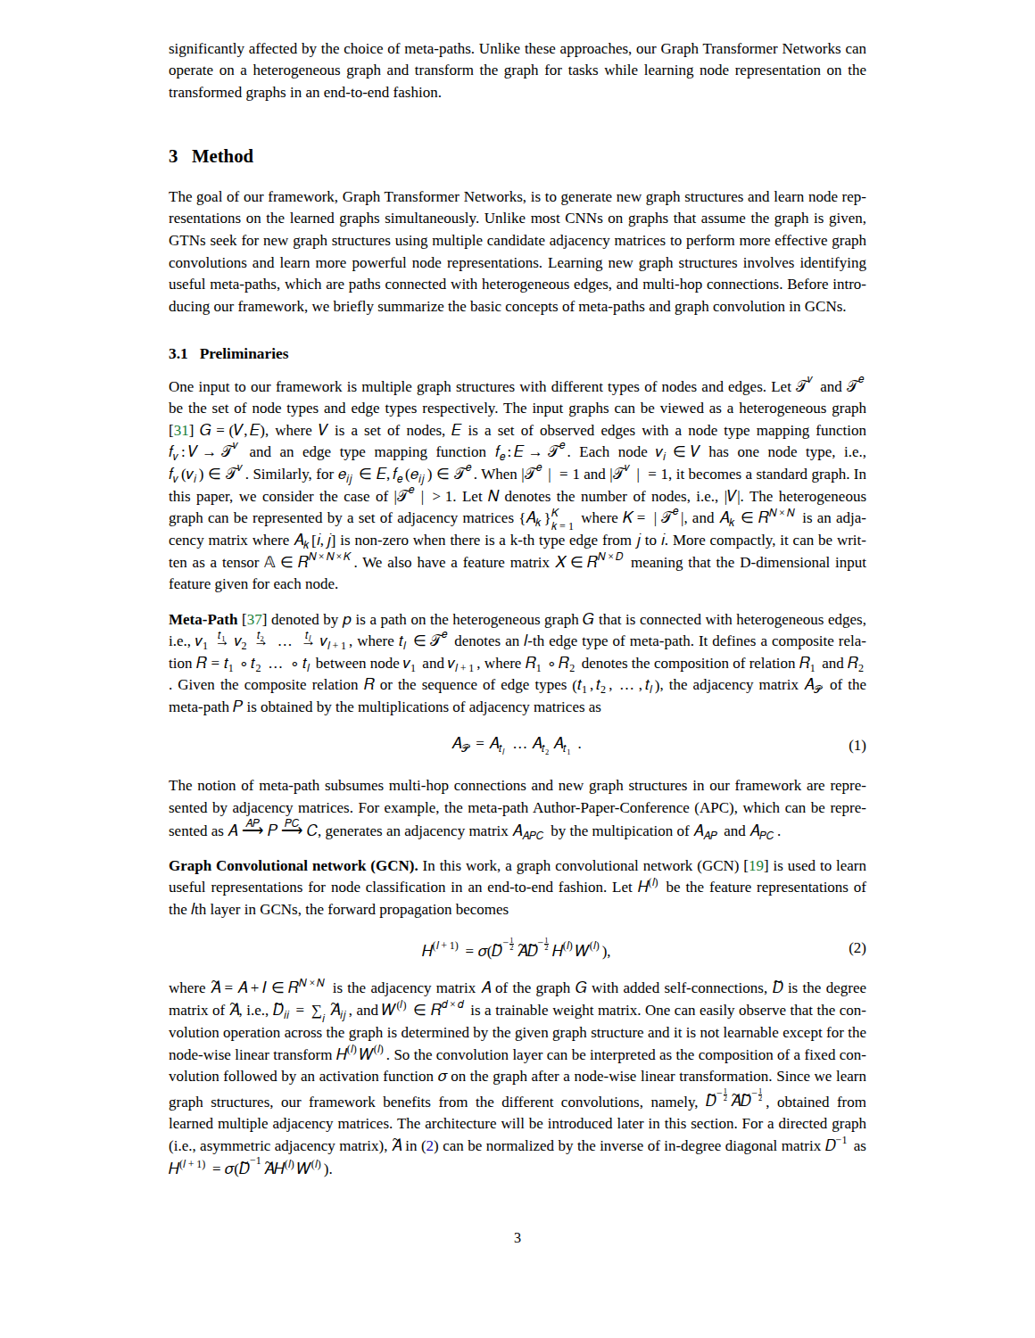significantly affected by the choice of meta-paths. Unlike these approaches, our Graph Transformer Networks can operate on a heterogeneous graph and transform the graph for tasks while learning node representation on the transformed graphs in an end-to-end fashion.
3 Method
The goal of our framework, Graph Transformer Networks, is to generate new graph structures and learn node representations on the learned graphs simultaneously. Unlike most CNNs on graphs that assume the graph is given, GTNs seek for new graph structures using multiple candidate adjacency matrices to perform more effective graph convolutions and learn more powerful node representations. Learning new graph structures involves identifying useful meta-paths, which are paths connected with heterogeneous edges, and multi-hop connections. Before introducing our framework, we briefly summarize the basic concepts of meta-paths and graph convolution in GCNs.
3.1 Preliminaries
One input to our framework is multiple graph structures with different types of nodes and edges. Let 𝒯v and 𝒯e be the set of node types and edge types respectively. The input graphs can be viewed as a heterogeneous graph [31] G=(V,E), where V is a set of nodes, E is a set of observed edges with a node type mapping function fv:V→𝒯v and an edge type mapping function fe:E→𝒯e. Each node vi∈V has one node type, i.e., fv(vi)∈𝒯v. Similarly, for eij∈E,fe(eij)∈𝒯e. When |𝒯e|=1 and |𝒯v|=1, it becomes a standard graph. In this paper, we consider the case of |𝒯e|>1. Let N denotes the number of nodes, i.e., |V|. The heterogeneous graph can be represented by a set of adjacency matrices {Ak}k=1K where K=|𝒯e|, and Ak∈RN×N is an adjacency matrix where Ak[i,j] is non-zero when there is a k-th type edge from j to i. More compactly, it can be written as a tensor 𝔸∈RN×N×K. We also have a feature matrix X∈RN×D meaning that the D-dimensional input feature given for each node.
Meta-Path [37] denoted by p is a path on the heterogeneous graph G that is connected with heterogeneous edges, i.e., v1 →t1 v2 →t2 … →tl vl+1 , where tl∈𝒯e denotes an l-th edge type of meta-path. It defines a composite relation R=t1∘t2…∘tl between node v1 and vl+1, where R1∘R2 denotes the composition of relation R1 and R2. Given the composite relation R or the sequence of edge types (t1,t2,…,tl), the adjacency matrix A𝒫 of the meta-path P is obtained by the multiplications of adjacency matrices as
A𝒫= Atl … At2 At1 . (1)
The notion of meta-path subsumes multi-hop connections and new graph structures in our framework are represented by adjacency matrices. For example, the meta-path Author-Paper-Conference (APC), which can be represented as A ⟶AP P ⟶PC C , generates an adjacency matrix AAPC by the multipication of AAP and APC.
Graph Convolutional network (GCN). In this work, a graph convolutional network (GCN) [19] is used to learn useful representations for node classification in an end-to-end fashion. Let H(l) be the feature representations of the lth layer in GCNs, the forward propagation becomes
H(l+1) = σ ( D~−12 A~ D~−12 H(l) W(l) ) , (2)
where A~=A+I∈RN×N is the adjacency matrix A of the graph G with added self-connections, D~ is the degree matrix of A~, i.e., D~ii=∑iA~ij, and W(l)∈Rd×d is a trainable weight matrix. One can easily observe that the convolution operation across the graph is determined by the given graph structure and it is not learnable except for the node-wise linear transform H(l)W(l). So the convolution layer can be interpreted as the composition of a fixed convolution followed by an activation function σ on the graph after a node-wise linear transformation. Since we learn graph structures, our framework benefits from the different convolutions, namely, D~−12A~D~−12, obtained from learned multiple adjacency matrices. The architecture will be introduced later in this section. For a directed graph (i.e., asymmetric adjacency matrix), A~ in (2) can be normalized by the inverse of in-degree diagonal matrix D−1 as H(l+1)=σ(D~−1A~H(l)W(l)).
3